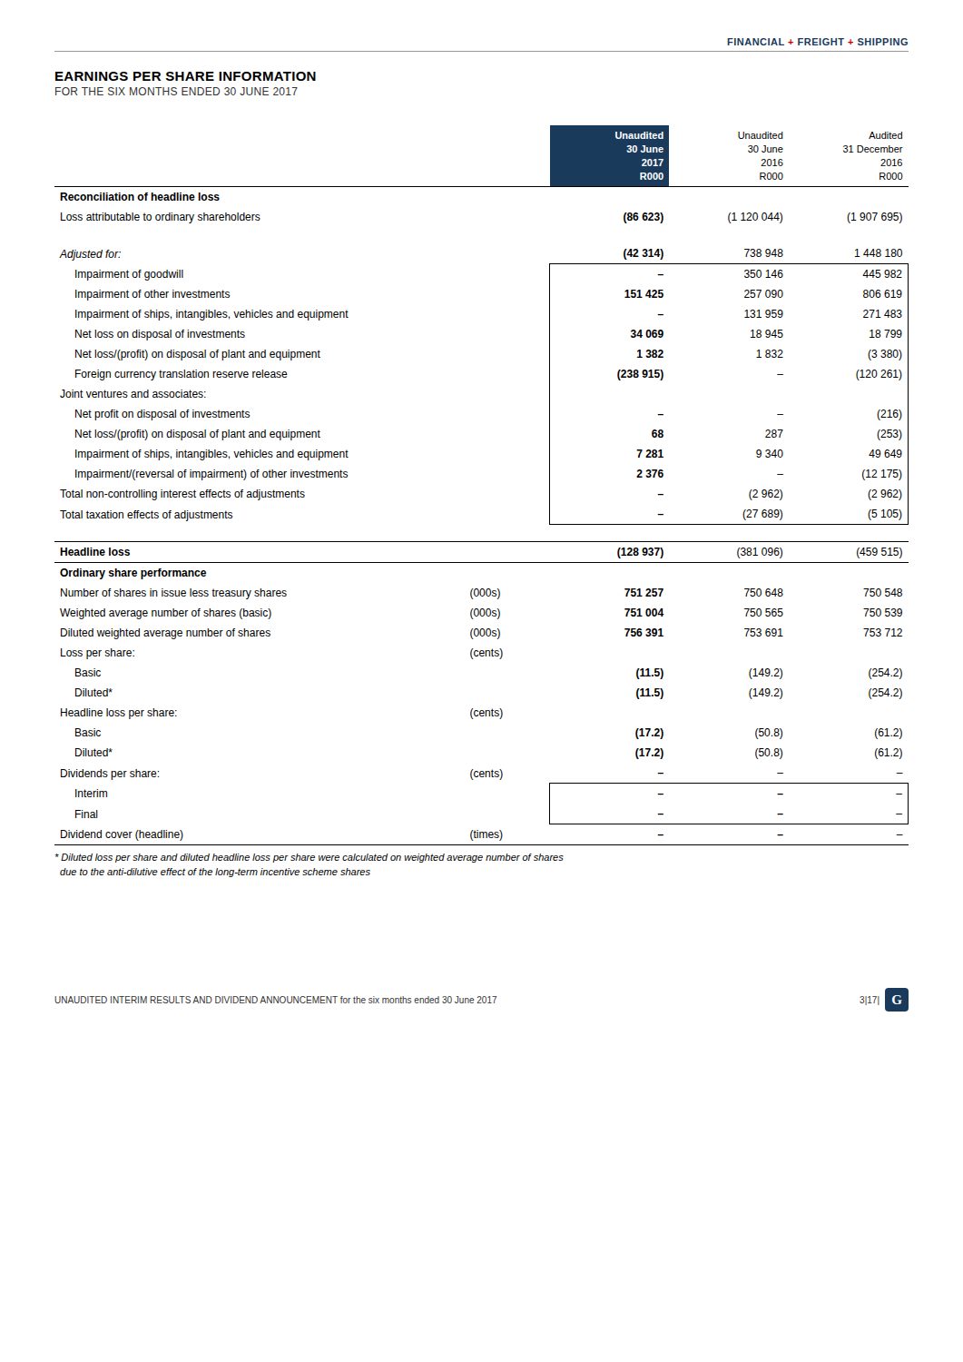FINANCIAL + FREIGHT + SHIPPING
EARNINGS PER SHARE INFORMATION
FOR THE SIX MONTHS ENDED 30 JUNE 2017
| | | Unaudited 30 June 2017 R000 | Unaudited 30 June 2016 R000 | Audited 31 December 2016 R000 |
| Reconciliation of headline loss | | | | |
| Loss attributable to ordinary shareholders | | (86 623) | (1 120 044) | (1 907 695) |
| Adjusted for: | | (42 314) | 738 948 | 1 448 180 |
| Impairment of goodwill | | – | 350 146 | 445 982 |
| Impairment of other investments | | 151 425 | 257 090 | 806 619 |
| Impairment of ships, intangibles, vehicles and equipment | | – | 131 959 | 271 483 |
| Net loss on disposal of investments | | 34 069 | 18 945 | 18 799 |
| Net loss/(profit) on disposal of plant and equipment | | 1 382 | 1 832 | (3 380) |
| Foreign currency translation reserve release | | (238 915) | – | (120 261) |
| Joint ventures and associates: | | | | |
| Net profit on disposal of investments | | – | – | (216) |
| Net loss/(profit) on disposal of plant and equipment | | 68 | 287 | (253) |
| Impairment of ships, intangibles, vehicles and equipment | | 7 281 | 9 340 | 49 649 |
| Impairment/(reversal of impairment) of other investments | | 2 376 | – | (12 175) |
| Total non-controlling interest effects of adjustments | | – | (2 962) | (2 962) |
| Total taxation effects of adjustments | | – | (27 689) | (5 105) |
| Headline loss | | (128 937) | (381 096) | (459 515) |
| Ordinary share performance | | | | |
| Number of shares in issue less treasury shares | (000s) | 751 257 | 750 648 | 750 548 |
| Weighted average number of shares (basic) | (000s) | 751 004 | 750 565 | 750 539 |
| Diluted weighted average number of shares | (000s) | 756 391 | 753 691 | 753 712 |
| Loss per share: | (cents) | | | |
| Basic | | (11.5) | (149.2) | (254.2) |
| Diluted* | | (11.5) | (149.2) | (254.2) |
| Headline loss per share: | (cents) | | | |
| Basic | | (17.2) | (50.8) | (61.2) |
| Diluted* | | (17.2) | (50.8) | (61.2) |
| Dividends per share: | (cents) | – | – | – |
| Interim | | – | – | – |
| Final | | – | – | – |
| Dividend cover (headline) | (times) | – | – | – |
* Diluted loss per share and diluted headline loss per share were calculated on weighted average number of shares
due to the anti-dilutive effect of the long-term incentive scheme shares
UNAUDITED INTERIM RESULTS AND DIVIDEND ANNOUNCEMENT for the six months ended 30 June 2017
3|17| G